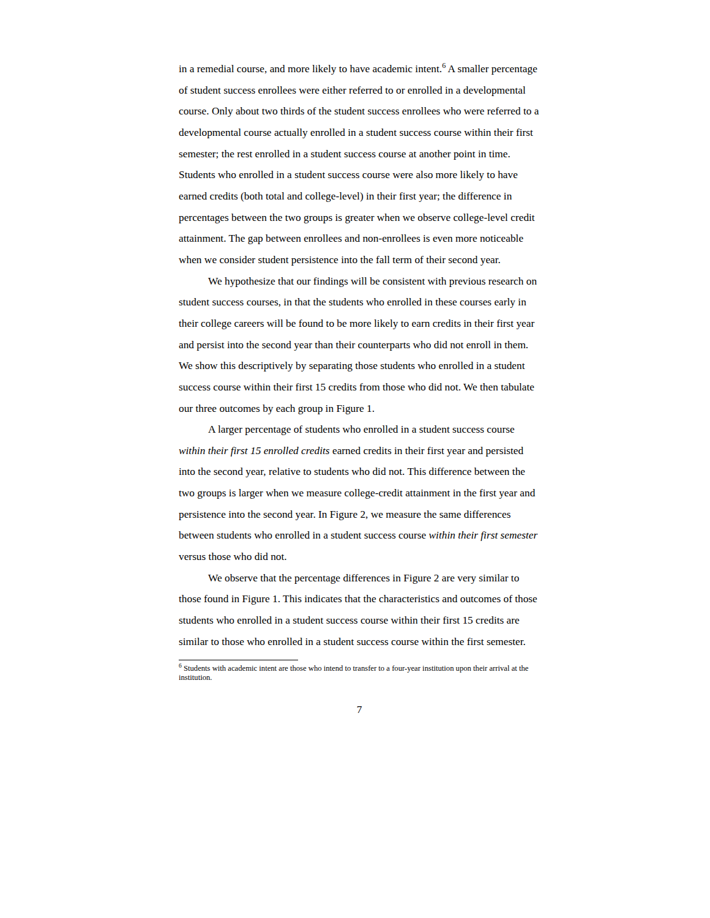in a remedial course, and more likely to have academic intent.6 A smaller percentage of student success enrollees were either referred to or enrolled in a developmental course. Only about two thirds of the student success enrollees who were referred to a developmental course actually enrolled in a student success course within their first semester; the rest enrolled in a student success course at another point in time. Students who enrolled in a student success course were also more likely to have earned credits (both total and college-level) in their first year; the difference in percentages between the two groups is greater when we observe college-level credit attainment. The gap between enrollees and non-enrollees is even more noticeable when we consider student persistence into the fall term of their second year.
We hypothesize that our findings will be consistent with previous research on student success courses, in that the students who enrolled in these courses early in their college careers will be found to be more likely to earn credits in their first year and persist into the second year than their counterparts who did not enroll in them. We show this descriptively by separating those students who enrolled in a student success course within their first 15 credits from those who did not. We then tabulate our three outcomes by each group in Figure 1.
A larger percentage of students who enrolled in a student success course within their first 15 enrolled credits earned credits in their first year and persisted into the second year, relative to students who did not. This difference between the two groups is larger when we measure college-credit attainment in the first year and persistence into the second year. In Figure 2, we measure the same differences between students who enrolled in a student success course within their first semester versus those who did not.
We observe that the percentage differences in Figure 2 are very similar to those found in Figure 1. This indicates that the characteristics and outcomes of those students who enrolled in a student success course within their first 15 credits are similar to those who enrolled in a student success course within the first semester.
6 Students with academic intent are those who intend to transfer to a four-year institution upon their arrival at the institution.
7